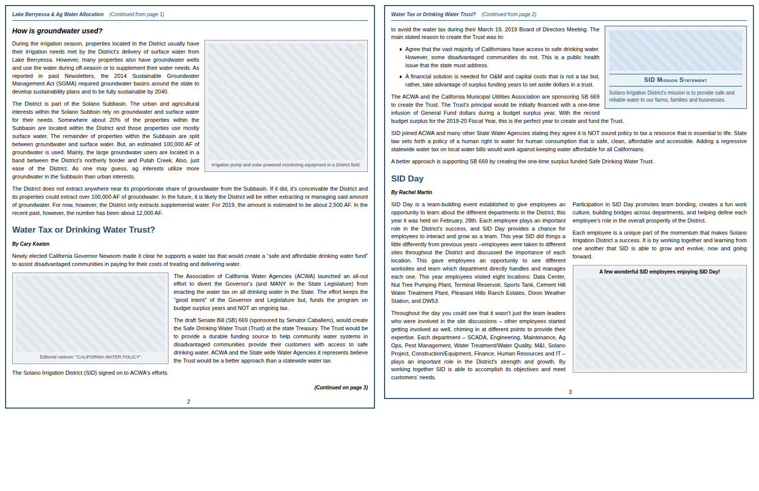Lake Berryessa & Ag Water Allocation (Continued from page 1)
How is groundwater used?
Irrigation pump and solar-powered monitoring equipment in a District field.
During the irrigation season, properties located in the District usually have their irrigation needs met by the District's delivery of surface water from Lake Berryessa. However, many properties also have groundwater wells and use the water during off-season or to supplement their water needs. As reported in past Newsletters, the 2014 Sustainable Groundwater Management Act (SGMA) required groundwater basins around the state to develop sustainability plans and to be fully sustainable by 2040.
The District is part of the Solano Subbasin. The urban and agricultural interests within the Solano Subbsin rely on groundwater and surface water for their needs. Somewhere about 20% of the properties within the Subbasin are located within the District and those properties use mostly surface water. The remainder of properties within the Subbasin are split between groundwater and surface water. But, an estimated 100,000 AF of groundwater is used. Mainly, the large groundwater users are located in a band between the District's northerly border and Putah Creek. Also, just ease of the District. As one may guess, ag interests utilize more groundwater in the Subbasin than urban interests.
The District does not extract anywhere near its proportionate share of groundwater from the Subbasin. If it did, it's conceivable the District and its properties could extract over 100,000 AF of groundwater. In the future, it is likely the District will be either extracting or managing said amount of groundwater. For now, however, the District only extracts supplemental water. For 2019, the amount is estimated to be about 2,500 AF. In the recent past, however, the number has been about 12,000 AF.
Water Tax or Drinking Water Trust?
By Cary Keaten
Newly elected California Governor Newsom made it clear he supports a water tax that would create a “safe and affordable drinking water fund” to assist disadvantaged communities in paying for their costs of treating and delivering water.
Editorial cartoon: “CALIFORNIA WATER POLICY”
The Association of California Water Agencies (ACWA) launched an all-out effort to divert the Governor's (and MANY in the State Legislature) from enacting the water tax on all drinking water in the State. The effort keeps the “good intent” of the Governor and Legislature but, funds the program on budget surplus years and NOT an ongoing tax.
The draft Senate Bill (SB) 669 (sponsored by Senator Caballero), would create the Safe Drinking Water Trust (Trust) at the state Treasury. The Trust would be to provide a durable funding source to help community water systems in disadvantaged communities provide their customers with access to safe drinking water. ACWA and the State wide Water Agencies it represents believe the Trust would be a better approach than a statewide water tax.
The Solano Irrigation District (SID) signed on to ACWA's efforts
(Continued on page 3)
2
Water Tax or Drinking Water Trust? (Continued from page 2)
SID Mission Statement
Solano Irrigation District's mission is to provide safe and reliable water to our farms, families and businesses.
to avoid the water tax during their March 19, 2019 Board of Directors Meeting. The main stated reason to create the Trust was to:
Agree that the vast majority of Californians have access to safe drinking water. However, some disadvantaged communities do not. This is a public health issue that the state must address.
A financial solution is needed for O&M and capital costs that is not a tax but, rather, take advantage of surplus funding years to set aside dollars in a trust.
The ACWA and the California Municipal Utilities Association are sponsoring SB 669 to create the Trust. The Trust's principal would be initially financed with a one-time infusion of General Fund dollars during a budget surplus year. With the record budget surplus for the 2019-20 Fiscal Year, this is the perfect year to create and fund the Trust.
SID joined ACWA and many other State Water Agencies stating they agree it is NOT sound policy to tax a resource that is essential to life. State law sets forth a policy of a human right to water for human consumption that is safe, clean, affordable and accessible. Adding a regressive statewide water tax on local water bills would work against keeping water affordable for all Californians.
A better approach is supporting SB 669 by creating the one-time surplus funded Safe Drinking Water Trust.
SID Day
By Rachel Martin
SID Day is a team-building event established to give employees an opportunity to learn about the different departments in the District, this year it was held on February, 28th. Each employee plays an important role in the District's success, and SID Day provides a chance for employees to interact and grow as a team. This year SID did things a little differently from previous years –employees were taken to different sites throughout the District and discussed the importance of each location. This gave employees an opportunity to see different worksites and learn which department directly handles and manages each one. This year employees visited eight locations: Data Center, Nut Tree Pumping Plant, Terminal Reservoir, Sports Tank, Cement Hill Water Treatment Plant, Pleasant Hills Ranch Estates, Dixon Weather Station, and DW53.
Throughout the day you could see that it wasn't just the team leaders who were involved in the site discussions – other employees started getting involved as well, chiming in at different points to provide their expertise. Each department – SCADA, Engineering, Maintenance, Ag Ops, Pest Management, Water Treatment/Water Quality, M&I, Solano Project, Construction/Equipment, Finance, Human Resources and IT – plays an important role in the District's strength and growth. By working together SID is able to accomplish its objectives and meet customers' needs.
Participation in SID Day promotes team bonding, creates a fun work culture, building bridges across departments, and helping define each employee's role in the overall prosperity of the District.
Each employee is a unique part of the momentum that makes Solano Irrigation District a success. It is by working together and learning from one another that SID is able to grow and evolve, now and going forward.
A few wonderful SID employees enjoying SID Day!
3